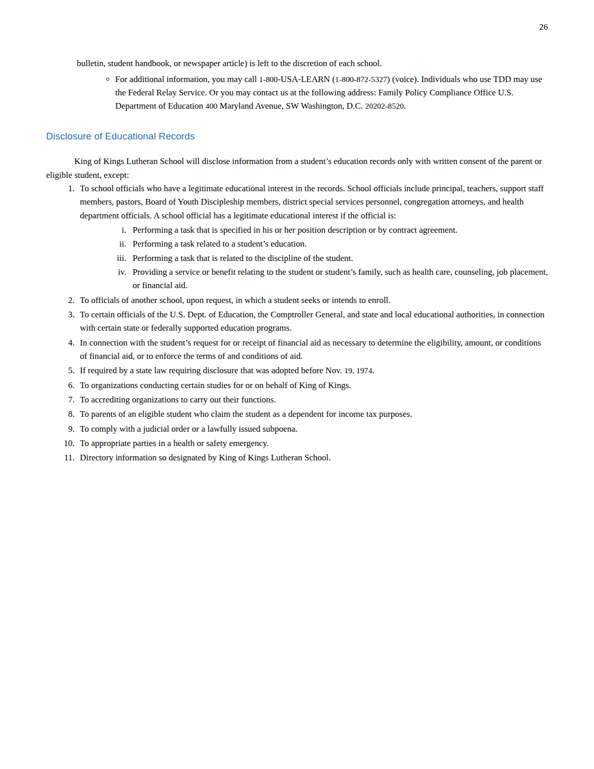26
bulletin, student handbook, or newspaper article) is left to the discretion of each school.
For additional information, you may call 1-800-USA-LEARN (1-800-872-5327) (voice). Individuals who use TDD may use the Federal Relay Service. Or you may contact us at the following address: Family Policy Compliance Office U.S. Department of Education 400 Maryland Avenue, SW Washington, D.C. 20202-8520.
Disclosure of Educational Records
King of Kings Lutheran School will disclose information from a student’s education records only with written consent of the parent or eligible student, except:
To school officials who have a legitimate educational interest in the records. School officials include principal, teachers, support staff members, pastors, Board of Youth Discipleship members, district special services personnel, congregation attorneys, and health department officials. A school official has a legitimate educational interest if the official is:
Performing a task that is specified in his or her position description or by contract agreement.
Performing a task related to a student’s education.
Performing a task that is related to the discipline of the student.
Providing a service or benefit relating to the student or student’s family, such as health care, counseling, job placement, or financial aid.
To officials of another school, upon request, in which a student seeks or intends to enroll.
To certain officials of the U.S. Dept. of Education, the Comptroller General, and state and local educational authorities, in connection with certain state or federally supported education programs.
In connection with the student’s request for or receipt of financial aid as necessary to determine the eligibility, amount, or conditions of financial aid, or to enforce the terms of and conditions of aid.
If required by a state law requiring disclosure that was adopted before Nov. 19, 1974.
To organizations conducting certain studies for or on behalf of King of Kings.
To accrediting organizations to carry out their functions.
To parents of an eligible student who claim the student as a dependent for income tax purposes.
To comply with a judicial order or a lawfully issued subpoena.
To appropriate parties in a health or safety emergency.
Directory information so designated by King of Kings Lutheran School.